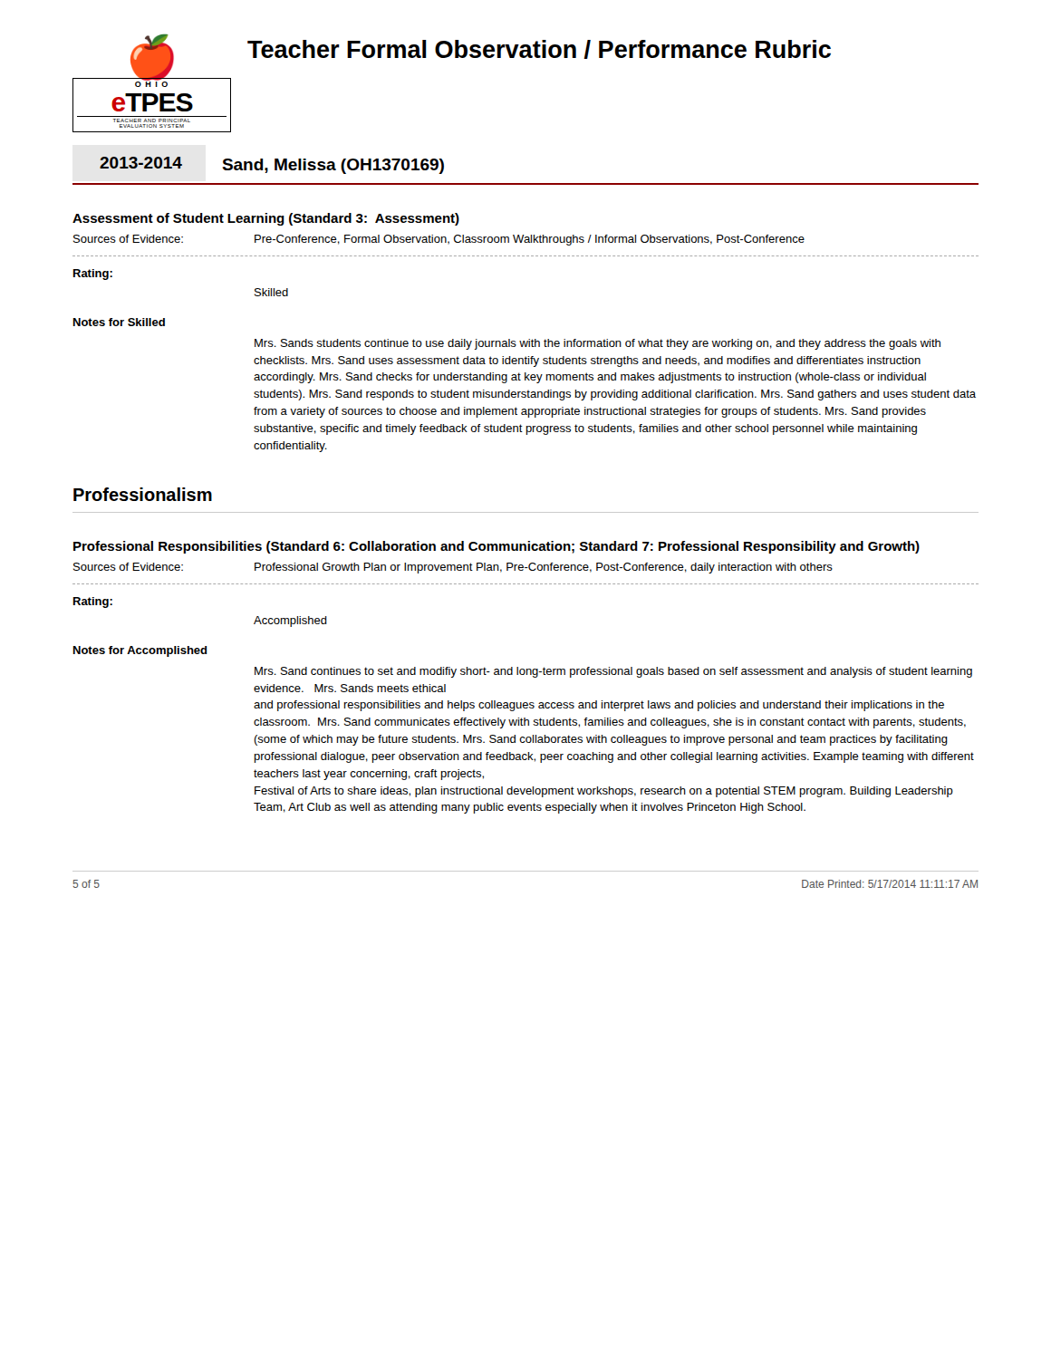🍎
O H I O
e TPES
TEACHER AND PRINCIPAL
EVALUATION SYSTEM
Teacher Formal Observation / Performance Rubric
2013-2014
Sand, Melissa (OH1370169)
Assessment of Student Learning (Standard 3: Assessment)
Sources of Evidence:
Pre-Conference, Formal Observation, Classroom Walkthroughs / Informal Observations, Post-Conference
Rating:
Skilled
Notes for Skilled
Mrs. Sands students continue to use daily journals with the information of what they are working on, and they address the goals with checklists. Mrs. Sand uses assessment data to identify students strengths and needs, and modifies and differentiates instruction accordingly. Mrs. Sand checks for understanding at key moments and makes adjustments to instruction (whole-class or individual students). Mrs. Sand responds to student misunderstandings by providing additional clarification. Mrs. Sand gathers and uses student data from a variety of sources to choose and implement appropriate instructional strategies for groups of students. Mrs. Sand provides substantive, specific and timely feedback of student progress to students, families and other school personnel while maintaining confidentiality.
Professionalism
Professional Responsibilities (Standard 6: Collaboration and Communication; Standard 7: Professional Responsibility and Growth)
Sources of Evidence:
Professional Growth Plan or Improvement Plan, Pre-Conference, Post-Conference, daily interaction with others
Rating:
Accomplished
Notes for Accomplished
Mrs. Sand continues to set and modifiy short- and long-term professional goals based on self assessment and analysis of student learning evidence. Mrs. Sands meets ethical
and professional responsibilities and helps colleagues access and interpret laws and policies and understand their implications in the classroom. Mrs. Sand communicates effectively with students, families and colleagues, she is in constant contact with parents, students, (some of which may be future students. Mrs. Sand collaborates with colleagues to improve personal and team practices by facilitating
professional dialogue, peer observation and feedback, peer coaching and other collegial learning activities. Example teaming with different teachers last year concerning, craft projects,
Festival of Arts to share ideas, plan instructional development workshops, research on a potential STEM program. Building Leadership Team, Art Club as well as attending many public events especially when it involves Princeton High School.
5 of 5
Date Printed: 5/17/2014 11:11:17 AM